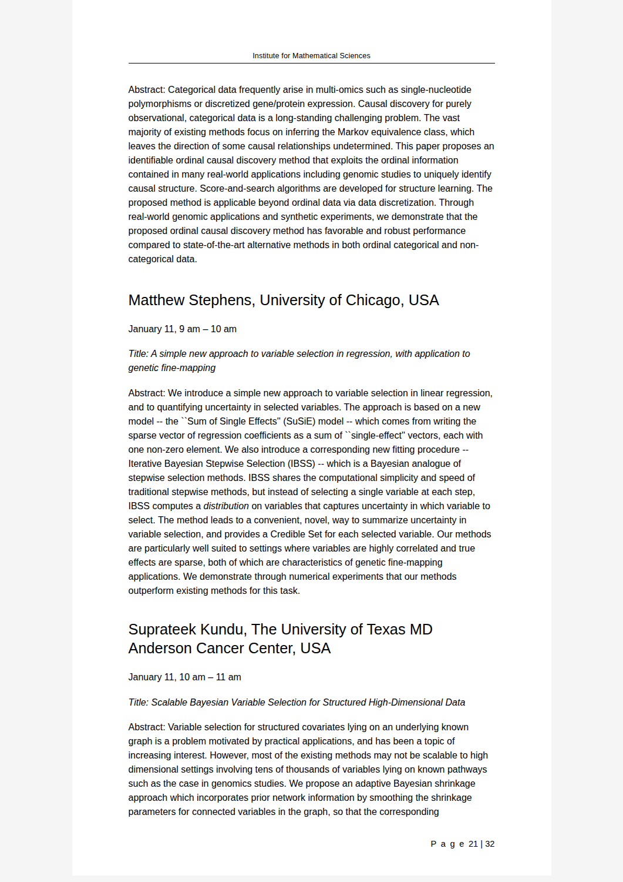Institute for Mathematical Sciences
Abstract: Categorical data frequently arise in multi-omics such as single-nucleotide polymorphisms or discretized gene/protein expression. Causal discovery for purely observational, categorical data is a long-standing challenging problem. The vast majority of existing methods focus on inferring the Markov equivalence class, which leaves the direction of some causal relationships undetermined. This paper proposes an identifiable ordinal causal discovery method that exploits the ordinal information contained in many real-world applications including genomic studies to uniquely identify causal structure. Score-and-search algorithms are developed for structure learning. The proposed method is applicable beyond ordinal data via data discretization. Through real-world genomic applications and synthetic experiments, we demonstrate that the proposed ordinal causal discovery method has favorable and robust performance compared to state-of-the-art alternative methods in both ordinal categorical and non-categorical data.
Matthew Stephens, University of Chicago, USA
January 11, 9 am – 10 am
Title: A simple new approach to variable selection in regression, with application to genetic fine-mapping
Abstract: We introduce a simple new approach to variable selection in linear regression, and to quantifying uncertainty in selected variables. The approach is based on a new model -- the ``Sum of Single Effects'' (SuSiE) model -- which comes from writing the sparse vector of regression coefficients as a sum of ``single-effect'' vectors, each with one non-zero element. We also introduce a corresponding new fitting procedure -- Iterative Bayesian Stepwise Selection (IBSS) -- which is a Bayesian analogue of stepwise selection methods. IBSS shares the computational simplicity and speed of traditional stepwise methods, but instead of selecting a single variable at each step, IBSS computes a distribution on variables that captures uncertainty in which variable to select. The method leads to a convenient, novel, way to summarize uncertainty in variable selection, and provides a Credible Set for each selected variable. Our methods are particularly well suited to settings where variables are highly correlated and true effects are sparse, both of which are characteristics of genetic fine-mapping applications. We demonstrate through numerical experiments that our methods outperform existing methods for this task.
Suprateek Kundu, The University of Texas MD Anderson Cancer Center, USA
January 11, 10 am – 11 am
Title: Scalable Bayesian Variable Selection for Structured High-Dimensional Data
Abstract: Variable selection for structured covariates lying on an underlying known graph is a problem motivated by practical applications, and has been a topic of increasing interest. However, most of the existing methods may not be scalable to high dimensional settings involving tens of thousands of variables lying on known pathways such as the case in genomics studies. We propose an adaptive Bayesian shrinkage approach which incorporates prior network information by smoothing the shrinkage parameters for connected variables in the graph, so that the corresponding
P a g e 21 | 32